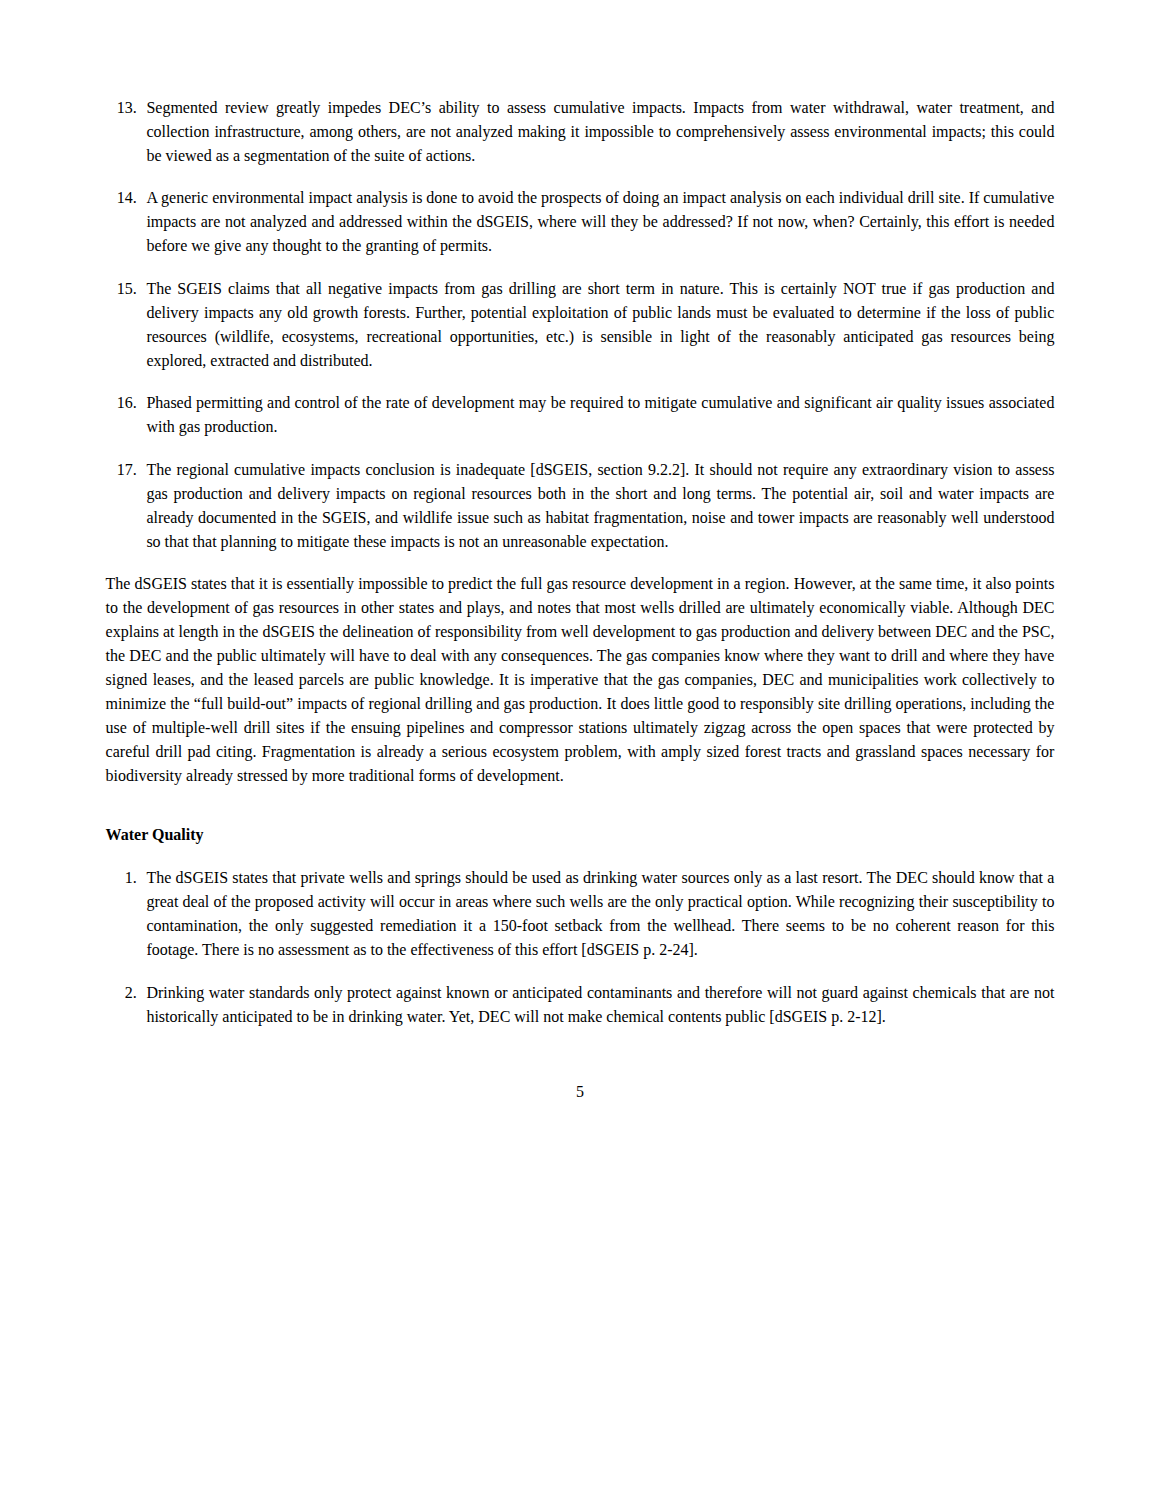Segmented review greatly impedes DEC’s ability to assess cumulative impacts. Impacts from water withdrawal, water treatment, and collection infrastructure, among others, are not analyzed making it impossible to comprehensively assess environmental impacts; this could be viewed as a segmentation of the suite of actions.
A generic environmental impact analysis is done to avoid the prospects of doing an impact analysis on each individual drill site. If cumulative impacts are not analyzed and addressed within the dSGEIS, where will they be addressed? If not now, when? Certainly, this effort is needed before we give any thought to the granting of permits.
The SGEIS claims that all negative impacts from gas drilling are short term in nature. This is certainly NOT true if gas production and delivery impacts any old growth forests. Further, potential exploitation of public lands must be evaluated to determine if the loss of public resources (wildlife, ecosystems, recreational opportunities, etc.) is sensible in light of the reasonably anticipated gas resources being explored, extracted and distributed.
Phased permitting and control of the rate of development may be required to mitigate cumulative and significant air quality issues associated with gas production.
The regional cumulative impacts conclusion is inadequate [dSGEIS, section 9.2.2]. It should not require any extraordinary vision to assess gas production and delivery impacts on regional resources both in the short and long terms. The potential air, soil and water impacts are already documented in the SGEIS, and wildlife issue such as habitat fragmentation, noise and tower impacts are reasonably well understood so that that planning to mitigate these impacts is not an unreasonable expectation.
The dSGEIS states that it is essentially impossible to predict the full gas resource development in a region. However, at the same time, it also points to the development of gas resources in other states and plays, and notes that most wells drilled are ultimately economically viable. Although DEC explains at length in the dSGEIS the delineation of responsibility from well development to gas production and delivery between DEC and the PSC, the DEC and the public ultimately will have to deal with any consequences. The gas companies know where they want to drill and where they have signed leases, and the leased parcels are public knowledge. It is imperative that the gas companies, DEC and municipalities work collectively to minimize the “full build-out” impacts of regional drilling and gas production. It does little good to responsibly site drilling operations, including the use of multiple-well drill sites if the ensuing pipelines and compressor stations ultimately zigzag across the open spaces that were protected by careful drill pad citing. Fragmentation is already a serious ecosystem problem, with amply sized forest tracts and grassland spaces necessary for biodiversity already stressed by more traditional forms of development.
Water Quality
The dSGEIS states that private wells and springs should be used as drinking water sources only as a last resort. The DEC should know that a great deal of the proposed activity will occur in areas where such wells are the only practical option. While recognizing their susceptibility to contamination, the only suggested remediation it a 150-foot setback from the wellhead. There seems to be no coherent reason for this footage. There is no assessment as to the effectiveness of this effort [dSGEIS p. 2-24].
Drinking water standards only protect against known or anticipated contaminants and therefore will not guard against chemicals that are not historically anticipated to be in drinking water. Yet, DEC will not make chemical contents public [dSGEIS p. 2-12].
5